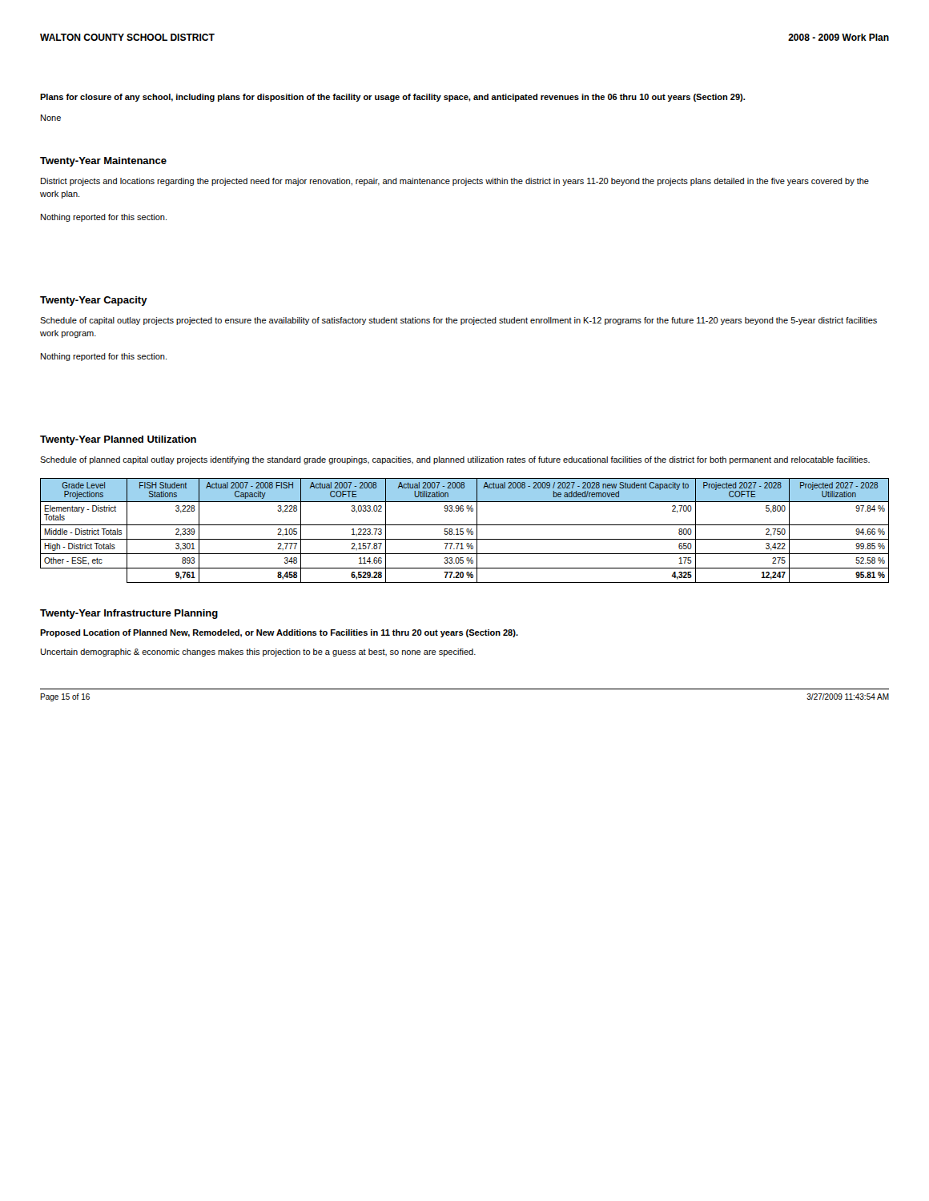WALTON COUNTY SCHOOL DISTRICT
2008 - 2009 Work Plan
Plans for closure of any school, including plans for disposition of the facility or usage of facility space, and anticipated revenues in the 06 thru 10 out years (Section 29).
None
Twenty-Year Maintenance
District projects and locations regarding the projected need for major renovation, repair, and maintenance projects within the district in years 11-20 beyond the projects plans detailed in the five years covered by the work plan.
Nothing reported for this section.
Twenty-Year Capacity
Schedule of capital outlay projects projected to ensure the availability of satisfactory student stations for the projected student enrollment in K-12 programs for the future 11-20 years beyond the 5-year district facilities work program.
Nothing reported for this section.
Twenty-Year Planned Utilization
Schedule of planned capital outlay projects identifying the standard grade groupings, capacities, and planned utilization rates of future educational facilities of the district for both permanent and relocatable facilities.
| Grade Level Projections | FISH Student Stations | Actual 2007 - 2008 FISH Capacity | Actual 2007 - 2008 COFTE | Actual 2007 - 2008 Utilization | Actual 2008 - 2009 / 2027 - 2028 new Student Capacity to be added/removed | Projected 2027 - 2028 COFTE | Projected 2027 - 2028 Utilization |
| --- | --- | --- | --- | --- | --- | --- | --- |
| Elementary - District Totals | 3,228 | 3,228 | 3,033.02 | 93.96 % | 2,700 | 5,800 | 97.84 % |
| Middle - District Totals | 2,339 | 2,105 | 1,223.73 | 58.15 % | 800 | 2,750 | 94.66 % |
| High - District Totals | 3,301 | 2,777 | 2,157.87 | 77.71 % | 650 | 3,422 | 99.85 % |
| Other - ESE, etc | 893 | 348 | 114.66 | 33.05 % | 175 | 275 | 52.58 % |
| | 9,761 | 8,458 | 6,529.28 | 77.20 % | 4,325 | 12,247 | 95.81 % |
Twenty-Year Infrastructure Planning
Proposed Location of Planned New, Remodeled, or New Additions to Facilities in 11 thru 20 out years (Section 28).
Uncertain demographic & economic changes makes this projection to be a guess at best, so none are specified.
Page 15 of 16
3/27/2009 11:43:54 AM